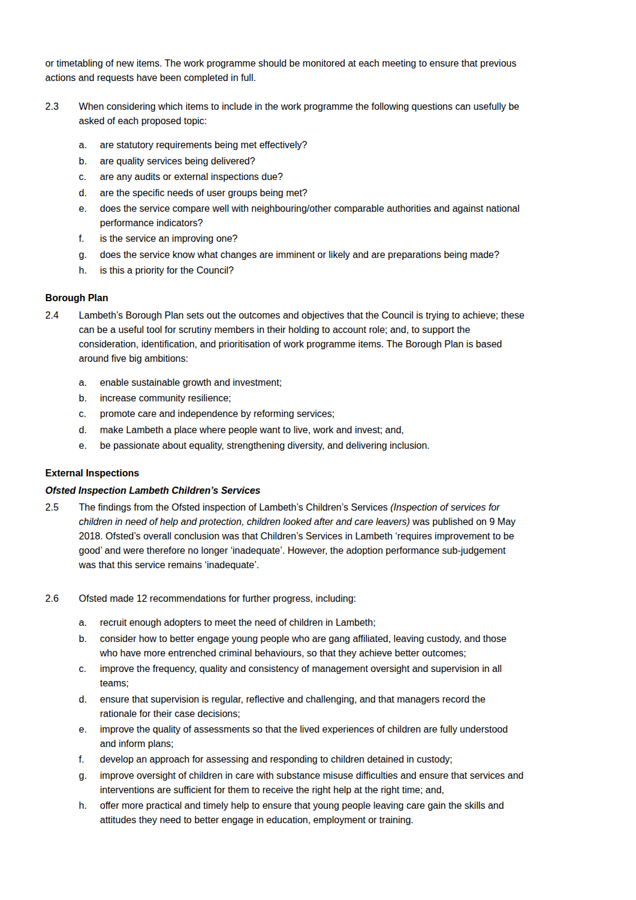or timetabling of new items. The work programme should be monitored at each meeting to ensure that previous actions and requests have been completed in full.
2.3
When considering which items to include in the work programme the following questions can usefully be asked of each proposed topic:
a. are statutory requirements being met effectively?
b. are quality services being delivered?
c. are any audits or external inspections due?
d. are the specific needs of user groups being met?
e. does the service compare well with neighbouring/other comparable authorities and against national performance indicators?
f. is the service an improving one?
g. does the service know what changes are imminent or likely and are preparations being made?
h. is this a priority for the Council?
Borough Plan
2.4
Lambeth’s Borough Plan sets out the outcomes and objectives that the Council is trying to achieve; these can be a useful tool for scrutiny members in their holding to account role; and, to support the consideration, identification, and prioritisation of work programme items. The Borough Plan is based around five big ambitions:
a. enable sustainable growth and investment;
b. increase community resilience;
c. promote care and independence by reforming services;
d. make Lambeth a place where people want to live, work and invest; and,
e. be passionate about equality, strengthening diversity, and delivering inclusion.
External Inspections
Ofsted Inspection Lambeth Children’s Services
2.5
The findings from the Ofsted inspection of Lambeth’s Children’s Services (Inspection of services for children in need of help and protection, children looked after and care leavers) was published on 9 May 2018. Ofsted’s overall conclusion was that Children’s Services in Lambeth ‘requires improvement to be good’ and were therefore no longer ‘inadequate’. However, the adoption performance sub-judgement was that this service remains ‘inadequate’.
2.6
Ofsted made 12 recommendations for further progress, including:
a. recruit enough adopters to meet the need of children in Lambeth;
b. consider how to better engage young people who are gang affiliated, leaving custody, and those who have more entrenched criminal behaviours, so that they achieve better outcomes;
c. improve the frequency, quality and consistency of management oversight and supervision in all teams;
d. ensure that supervision is regular, reflective and challenging, and that managers record the rationale for their case decisions;
e. improve the quality of assessments so that the lived experiences of children are fully understood and inform plans;
f. develop an approach for assessing and responding to children detained in custody;
g. improve oversight of children in care with substance misuse difficulties and ensure that services and interventions are sufficient for them to receive the right help at the right time; and,
h. offer more practical and timely help to ensure that young people leaving care gain the skills and attitudes they need to better engage in education, employment or training.